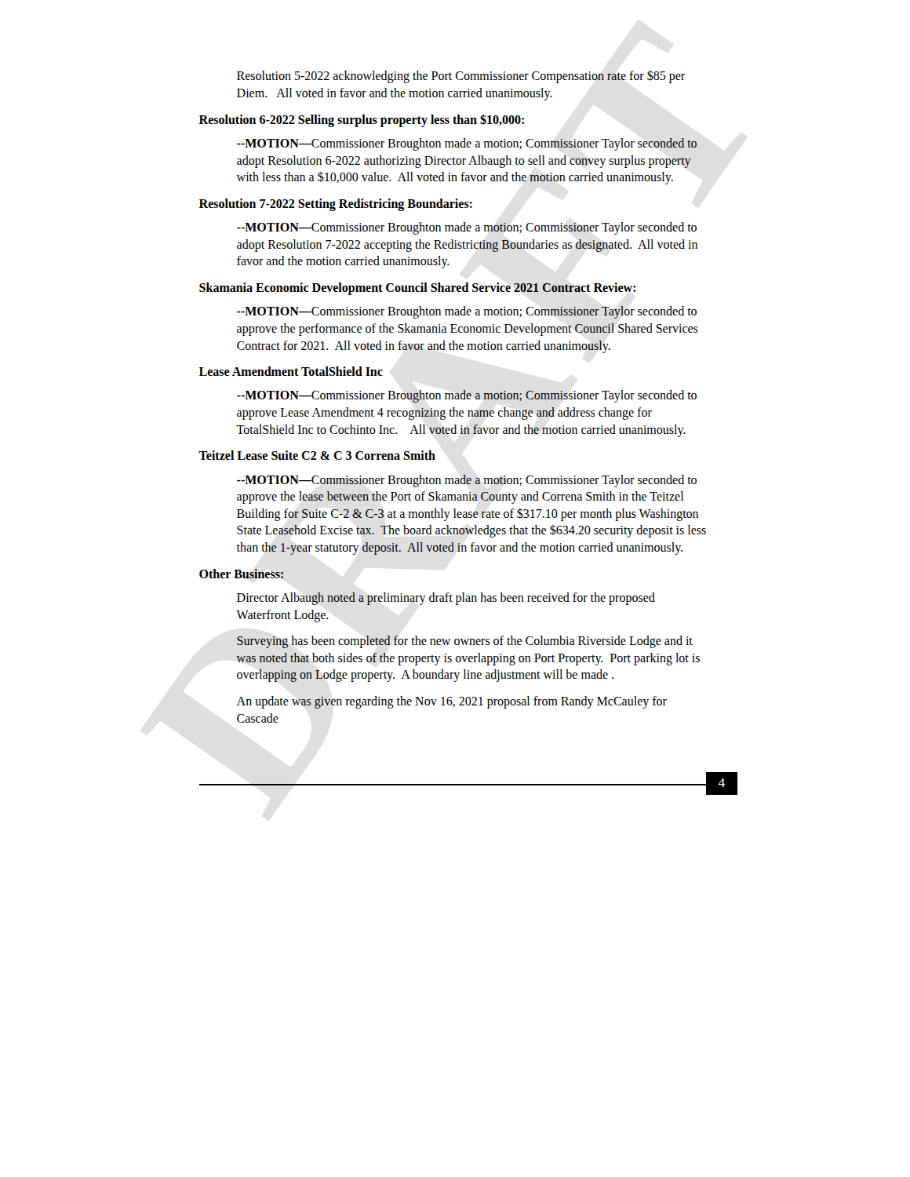DRAFT
Resolution 5-2022 acknowledging the Port Commissioner Compensation rate for $85 per Diem. All voted in favor and the motion carried unanimously.
Resolution 6-2022 Selling surplus property less than $10,000:
--MOTION—Commissioner Broughton made a motion; Commissioner Taylor seconded to adopt Resolution 6-2022 authorizing Director Albaugh to sell and convey surplus property with less than a $10,000 value. All voted in favor and the motion carried unanimously.
Resolution 7-2022 Setting Redistricing Boundaries:
--MOTION—Commissioner Broughton made a motion; Commissioner Taylor seconded to adopt Resolution 7-2022 accepting the Redistricting Boundaries as designated. All voted in favor and the motion carried unanimously.
Skamania Economic Development Council Shared Service 2021 Contract Review:
--MOTION—Commissioner Broughton made a motion; Commissioner Taylor seconded to approve the performance of the Skamania Economic Development Council Shared Services Contract for 2021. All voted in favor and the motion carried unanimously.
Lease Amendment TotalShield Inc
--MOTION—Commissioner Broughton made a motion; Commissioner Taylor seconded to approve Lease Amendment 4 recognizing the name change and address change for TotalShield Inc to Cochinto Inc. All voted in favor and the motion carried unanimously.
Teitzel Lease Suite C2 & C 3 Correna Smith
--MOTION—Commissioner Broughton made a motion; Commissioner Taylor seconded to approve the lease between the Port of Skamania County and Correna Smith in the Teitzel Building for Suite C-2 & C-3 at a monthly lease rate of $317.10 per month plus Washington State Leasehold Excise tax. The board acknowledges that the $634.20 security deposit is less than the 1-year statutory deposit. All voted in favor and the motion carried unanimously.
Other Business:
Director Albaugh noted a preliminary draft plan has been received for the proposed Waterfront Lodge.
Surveying has been completed for the new owners of the Columbia Riverside Lodge and it was noted that both sides of the property is overlapping on Port Property. Port parking lot is overlapping on Lodge property. A boundary line adjustment will be made .
An update was given regarding the Nov 16, 2021 proposal from Randy McCauley for Cascade
4